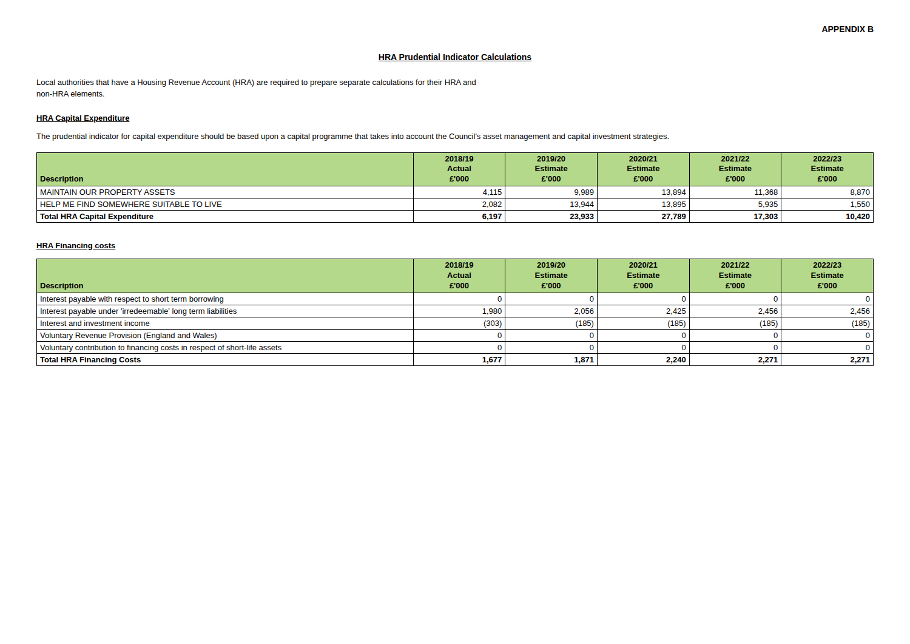APPENDIX B
HRA Prudential Indicator Calculations
Local authorities that have a Housing Revenue Account (HRA) are required to prepare separate calculations for their HRA and
non-HRA elements.
HRA Capital Expenditure
The prudential indicator for capital expenditure should be based upon a capital programme that takes into account the Council's asset management and capital investment strategies.
| Description | 2018/19 Actual £'000 | 2019/20 Estimate £'000 | 2020/21 Estimate £'000 | 2021/22 Estimate £'000 | 2022/23 Estimate £'000 |
| --- | --- | --- | --- | --- | --- |
| MAINTAIN OUR PROPERTY ASSETS | 4,115 | 9,989 | 13,894 | 11,368 | 8,870 |
| HELP ME FIND SOMEWHERE SUITABLE TO LIVE | 2,082 | 13,944 | 13,895 | 5,935 | 1,550 |
| Total HRA Capital Expenditure | 6,197 | 23,933 | 27,789 | 17,303 | 10,420 |
HRA Financing costs
| Description | 2018/19 Actual £'000 | 2019/20 Estimate £'000 | 2020/21 Estimate £'000 | 2021/22 Estimate £'000 | 2022/23 Estimate £'000 |
| --- | --- | --- | --- | --- | --- |
| Interest payable with respect to short term borrowing | 0 | 0 | 0 | 0 | 0 |
| Interest payable under 'irredeemable' long term liabilities | 1,980 | 2,056 | 2,425 | 2,456 | 2,456 |
| Interest and investment income | (303) | (185) | (185) | (185) | (185) |
| Voluntary Revenue Provision (England and Wales) | 0 | 0 | 0 | 0 | 0 |
| Voluntary contribution to financing costs in respect of short-life assets | 0 | 0 | 0 | 0 | 0 |
| Total HRA Financing Costs | 1,677 | 1,871 | 2,240 | 2,271 | 2,271 |